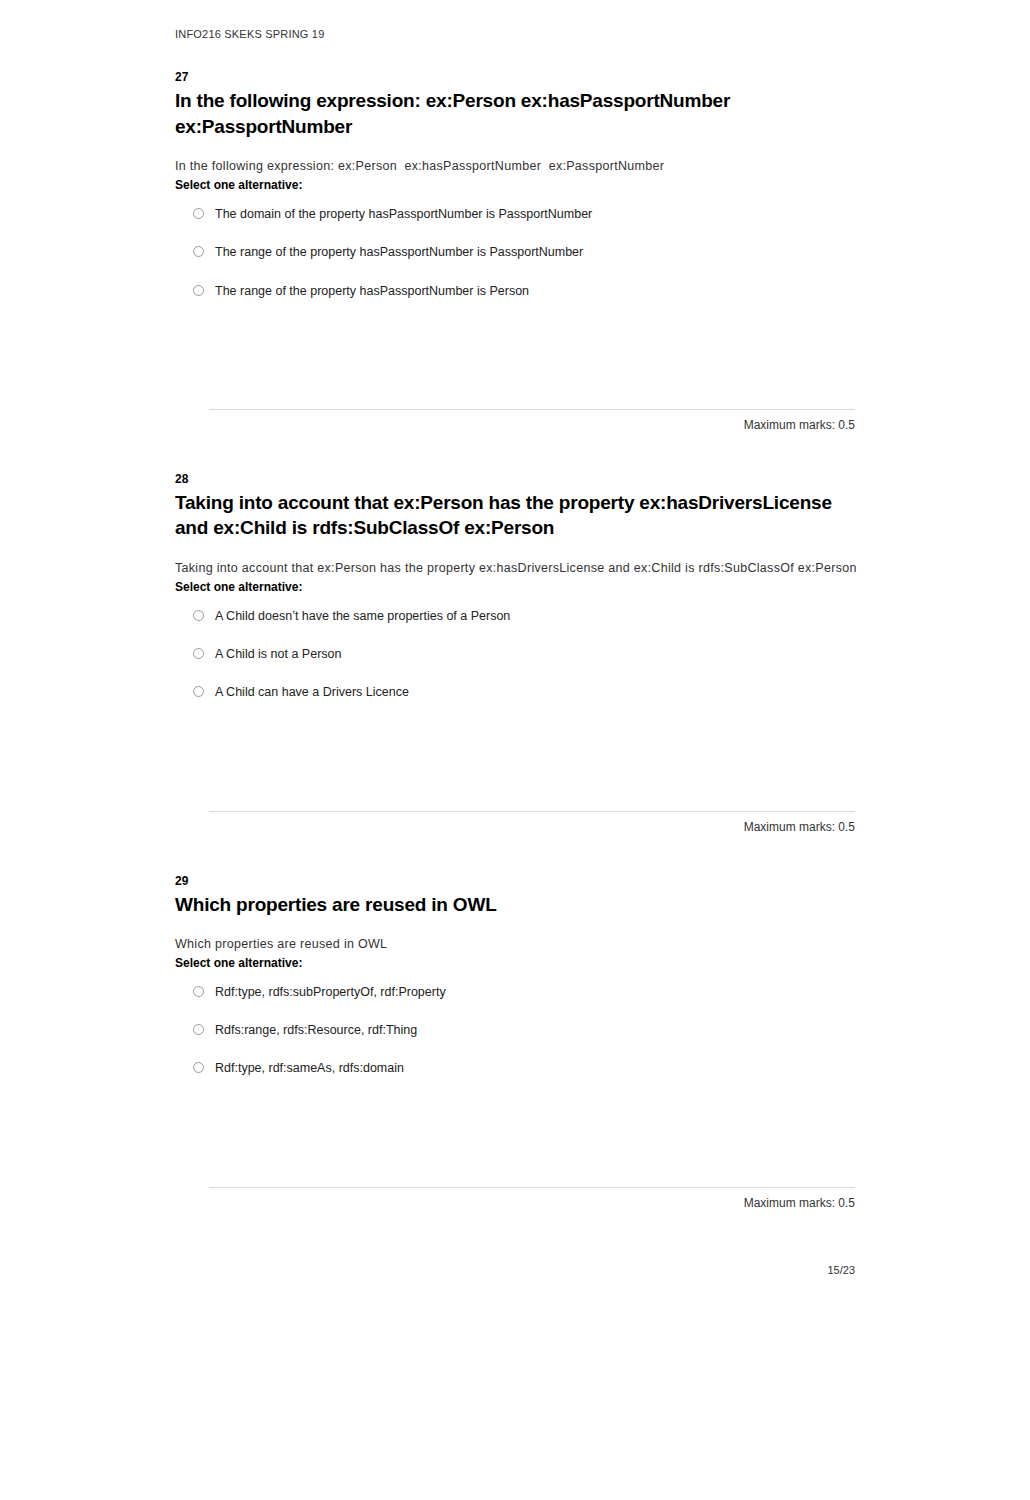INFO216 SKEKS SPRING 19
27
In the following expression: ex:Person ex:hasPassportNumber ex:PassportNumber
In the following expression: ex:Person ex:hasPassportNumber ex:PassportNumber
Select one alternative:
The domain of the property hasPassportNumber is PassportNumber
The range of the property hasPassportNumber is PassportNumber
The range of the property hasPassportNumber is Person
Maximum marks: 0.5
28
Taking into account that ex:Person has the property ex:hasDriversLicense and ex:Child is rdfs:SubClassOf ex:Person
Taking into account that ex:Person has the property ex:hasDriversLicense and ex:Child is rdfs:SubClassOf ex:Person
Select one alternative:
A Child doesn’t have the same properties of a Person
A Child is not a Person
A Child can have a Drivers Licence
Maximum marks: 0.5
29
Which properties are reused in OWL
Which properties are reused in OWL
Select one alternative:
Rdf:type, rdfs:subPropertyOf, rdf:Property
Rdfs:range, rdfs:Resource, rdf:Thing
Rdf:type, rdf:sameAs, rdfs:domain
Maximum marks: 0.5
15/23